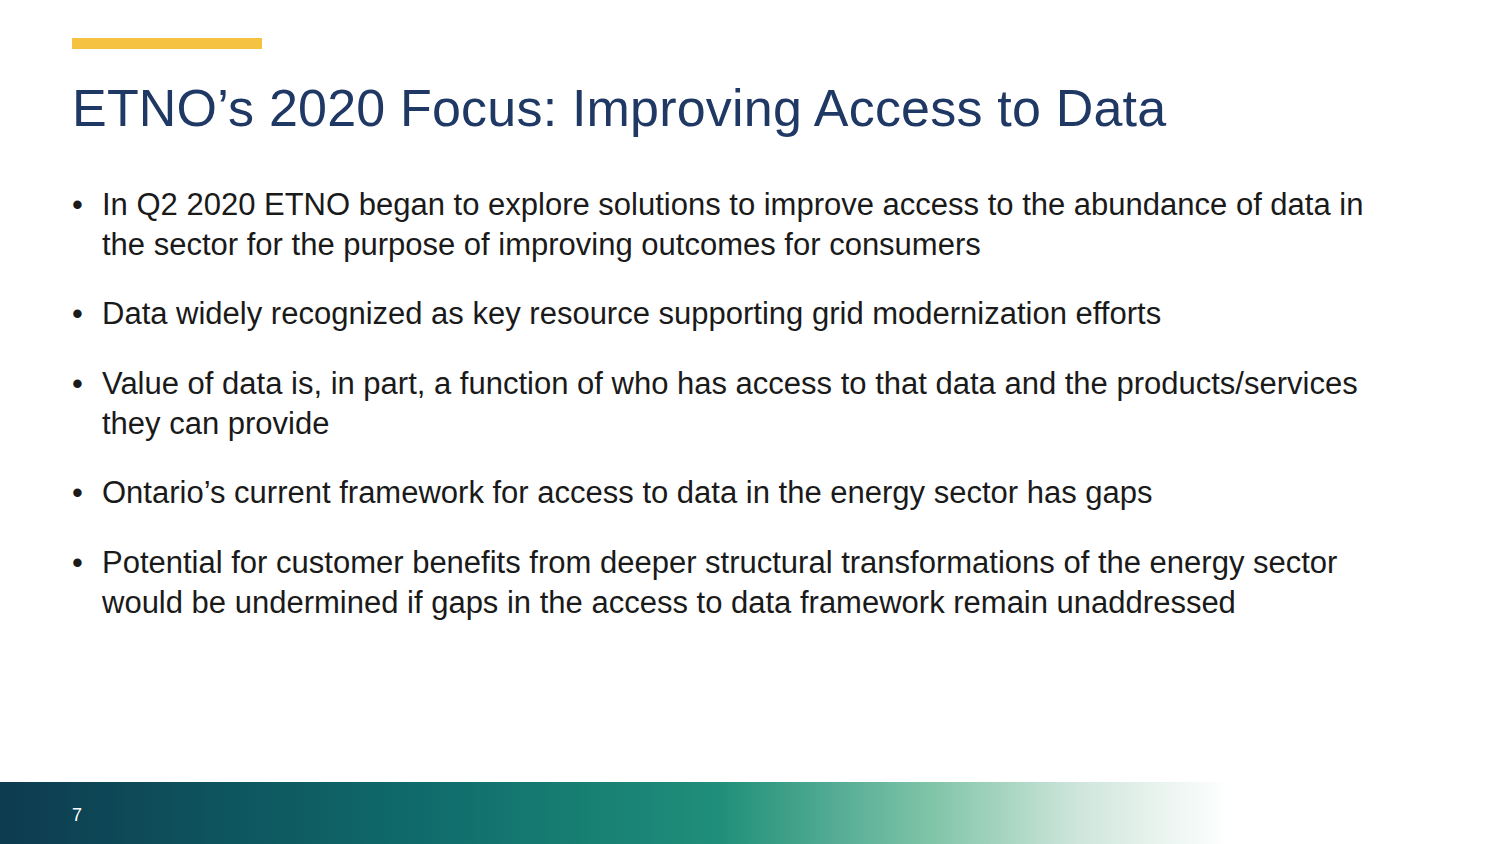ETNO’s 2020 Focus: Improving Access to Data
In Q2 2020 ETNO began to explore solutions to improve access to the abundance of data in the sector for the purpose of improving outcomes for consumers
Data widely recognized as key resource supporting grid modernization efforts
Value of data is, in part, a function of who has access to that data and the products/services they can provide
Ontario’s current framework for access to data in the energy sector has gaps
Potential for customer benefits from deeper structural transformations of the energy sector would be undermined if gaps in the access to data framework remain unaddressed
7